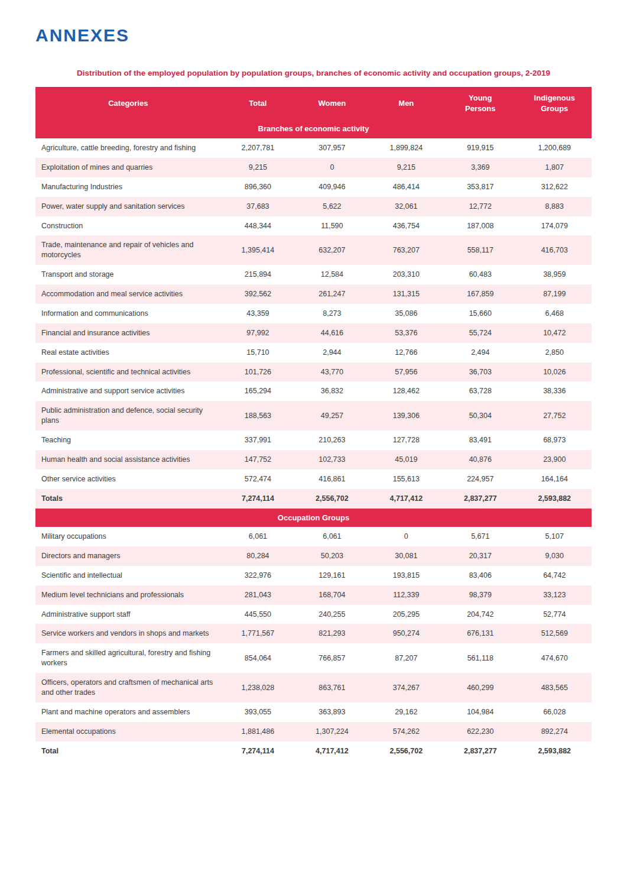ANNEXES
Distribution of the employed population by population groups, branches of economic activity and occupation groups, 2-2019
| Categories | Total | Women | Men | Young Persons | Indigenous Groups |
| --- | --- | --- | --- | --- | --- |
| Branches of economic activity |
| Agriculture, cattle breeding, forestry and fishing | 2,207,781 | 307,957 | 1,899,824 | 919,915 | 1,200,689 |
| Exploitation of mines and quarries | 9,215 | 0 | 9,215 | 3,369 | 1,807 |
| Manufacturing Industries | 896,360 | 409,946 | 486,414 | 353,817 | 312,622 |
| Power, water supply and sanitation services | 37,683 | 5,622 | 32,061 | 12,772 | 8,883 |
| Construction | 448,344 | 11,590 | 436,754 | 187,008 | 174,079 |
| Trade, maintenance and repair of vehicles and motorcycles | 1,395,414 | 632,207 | 763,207 | 558,117 | 416,703 |
| Transport and storage | 215,894 | 12,584 | 203,310 | 60,483 | 38,959 |
| Accommodation and meal service activities | 392,562 | 261,247 | 131,315 | 167,859 | 87,199 |
| Information and communications | 43,359 | 8,273 | 35,086 | 15,660 | 6,468 |
| Financial and insurance activities | 97,992 | 44,616 | 53,376 | 55,724 | 10,472 |
| Real estate activities | 15,710 | 2,944 | 12,766 | 2,494 | 2,850 |
| Professional, scientific and technical activities | 101,726 | 43,770 | 57,956 | 36,703 | 10,026 |
| Administrative and support service activities | 165,294 | 36,832 | 128,462 | 63,728 | 38,336 |
| Public administration and defence, social security plans | 188,563 | 49,257 | 139,306 | 50,304 | 27,752 |
| Teaching | 337,991 | 210,263 | 127,728 | 83,491 | 68,973 |
| Human health and social assistance activities | 147,752 | 102,733 | 45,019 | 40,876 | 23,900 |
| Other service activities | 572,474 | 416,861 | 155,613 | 224,957 | 164,164 |
| Totals | 7,274,114 | 2,556,702 | 4,717,412 | 2,837,277 | 2,593,882 |
| Occupation Groups |
| Military occupations | 6,061 | 6,061 | 0 | 5,671 | 5,107 |
| Directors and managers | 80,284 | 50,203 | 30,081 | 20,317 | 9,030 |
| Scientific and intellectual | 322,976 | 129,161 | 193,815 | 83,406 | 64,742 |
| Medium level technicians and professionals | 281,043 | 168,704 | 112,339 | 98,379 | 33,123 |
| Administrative support staff | 445,550 | 240,255 | 205,295 | 204,742 | 52,774 |
| Service workers and vendors in shops and markets | 1,771,567 | 821,293 | 950,274 | 676,131 | 512,569 |
| Farmers and skilled agricultural, forestry and fishing workers | 854,064 | 766,857 | 87,207 | 561,118 | 474,670 |
| Officers, operators and craftsmen of mechanical arts and other trades | 1,238,028 | 863,761 | 374,267 | 460,299 | 483,565 |
| Plant and machine operators and assemblers | 393,055 | 363,893 | 29,162 | 104,984 | 66,028 |
| Elemental occupations | 1,881,486 | 1,307,224 | 574,262 | 622,230 | 892,274 |
| Total | 7,274,114 | 4,717,412 | 2,556,702 | 2,837,277 | 2,593,882 |